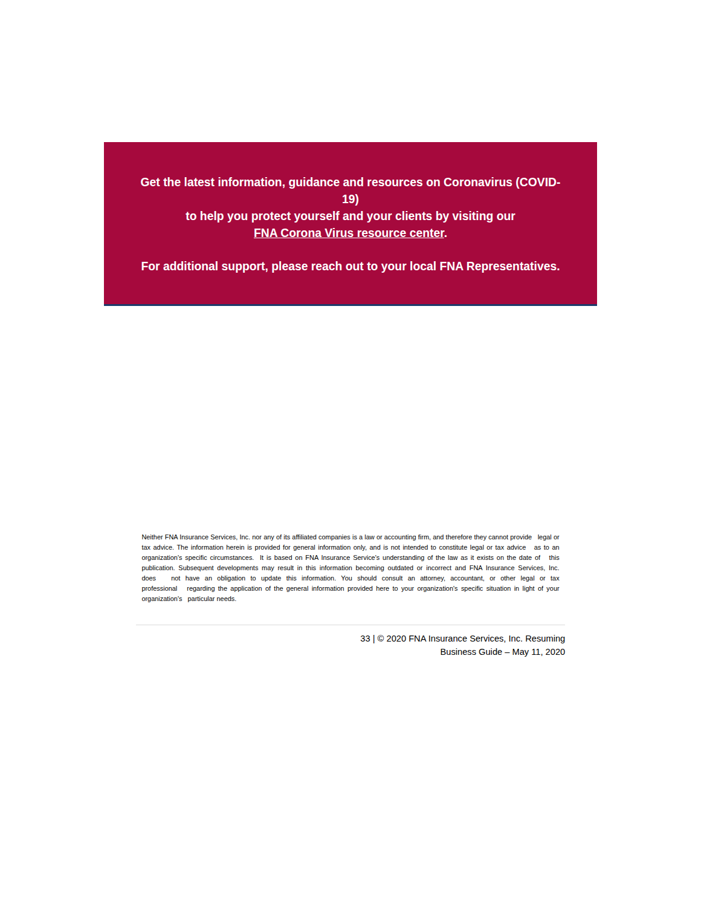Get the latest information, guidance and resources on Coronavirus (COVID-19)
to help you protect yourself and your clients by visiting our
FNA Corona Virus resource center.
For additional support, please reach out to your local FNA Representatives.
Neither FNA Insurance Services, Inc. nor any of its affiliated companies is a law or accounting firm, and therefore they cannot provide legal or tax advice. The information herein is provided for general information only, and is not intended to constitute legal or tax advice as to an organization's specific circumstances. It is based on FNA Insurance Service's understanding of the law as it exists on the date of this publication. Subsequent developments may result in this information becoming outdated or incorrect and FNA Insurance Services, Inc. does not have an obligation to update this information. You should consult an attorney, accountant, or other legal or tax professional regarding the application of the general information provided here to your organization's specific situation in light of your organization's particular needs.
33 | © 2020 FNA Insurance Services, Inc. Resuming
Business Guide – May 11, 2020